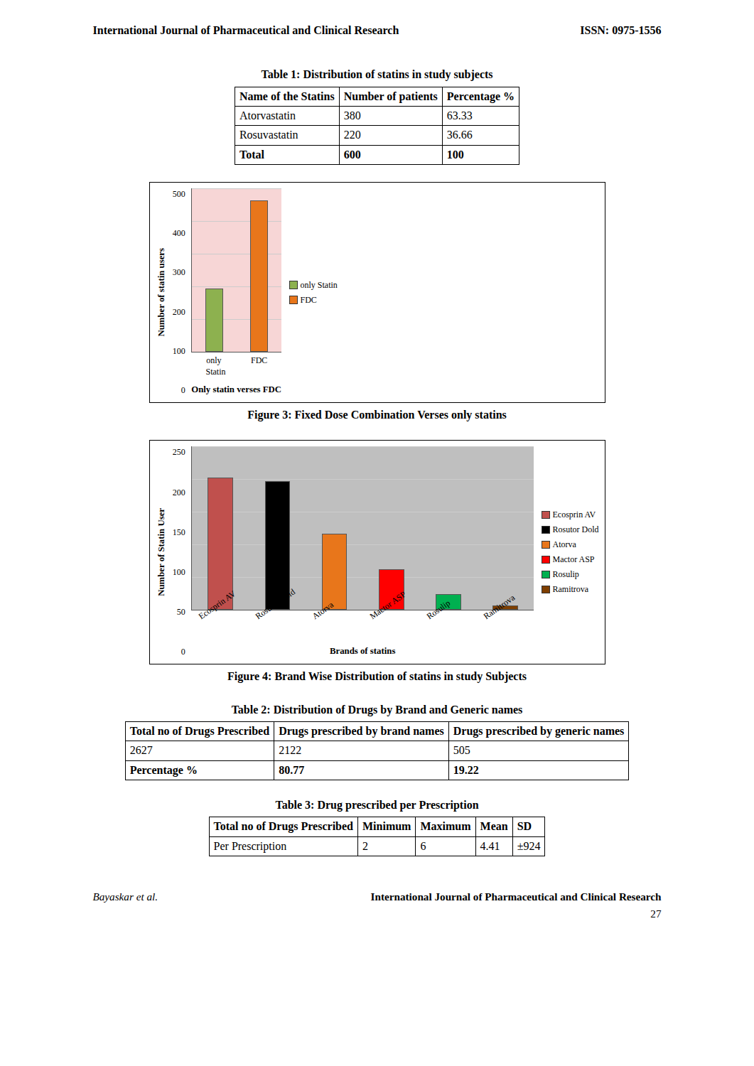International Journal of Pharmaceutical and Clinical Research ISSN: 0975-1556
Table 1: Distribution of statins in study subjects
| Name of the Statins | Number of patients | Percentage % |
| --- | --- | --- |
| Atorvastatin | 380 | 63.33 |
| Rosuvastatin | 220 | 36.66 |
| Total | 600 | 100 |
Number of statin users
500 400 300 200 100 0
only Statin FDC
Only statin verses FDC
only Statin
FDC
Figure 3: Fixed Dose Combination Verses only statins
Number of Statin User
250 200 150 100 50 0
Ecosprin AV Rosutor Dold Atorva Mactor ASP Rosulip Ramitrova
Brands of statins
Ecosprin AV
Rosutor Dold
Atorva
Mactor ASP
Rosulip
Ramitrova
Figure 4: Brand Wise Distribution of statins in study Subjects
Table 2: Distribution of Drugs by Brand and Generic names
| Total no of Drugs Prescribed | Drugs prescribed by brand names | Drugs prescribed by generic names |
| --- | --- | --- |
| 2627 | 2122 | 505 |
| Percentage % | 80.77 | 19.22 |
Table 3: Drug prescribed per Prescription
| Total no of Drugs Prescribed | Minimum | Maximum | Mean | SD |
| --- | --- | --- | --- | --- |
| Per Prescription | 2 | 6 | 4.41 | ±924 |
Bayaskar et al. International Journal of Pharmaceutical and Clinical Research
27